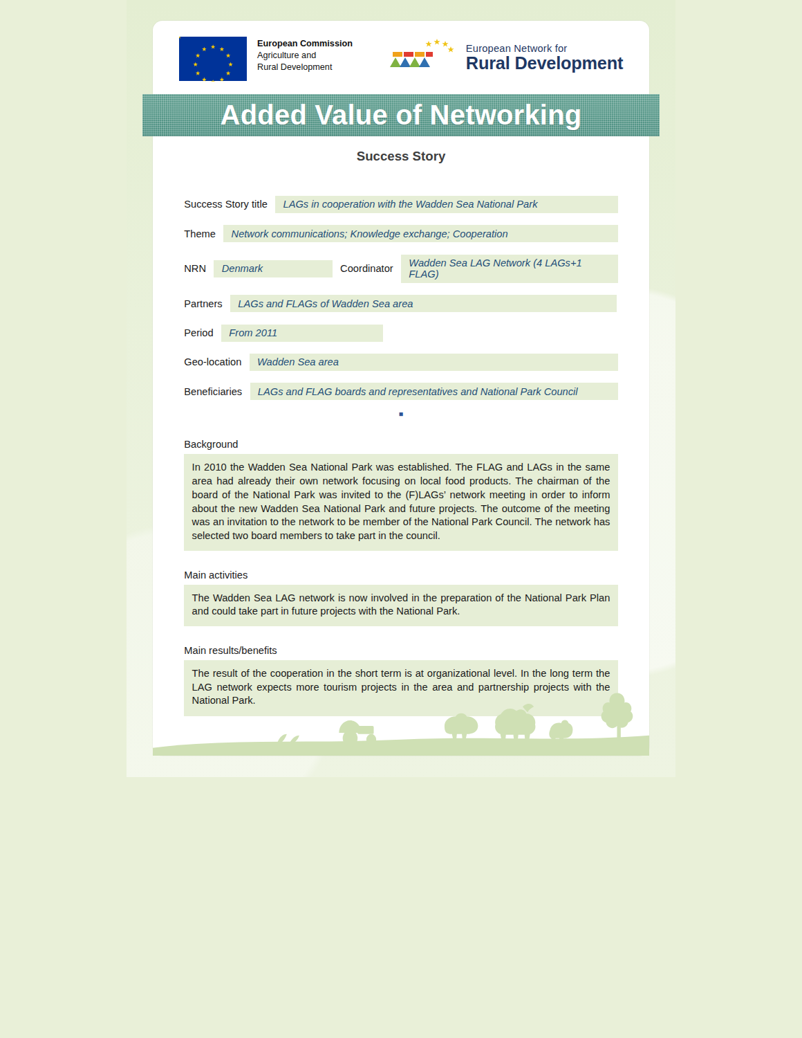European Commission
Agriculture and
Rural Development
European Network for
Rural Development
Added Value of Networking
Success Story
Success Story title
LAGs in cooperation with the Wadden Sea National Park
Theme
Network communications; Knowledge exchange; Cooperation
NRN
Denmark
Coordinator
Wadden Sea LAG Network (4 LAGs+1 FLAG)
Partners
LAGs and FLAGs of Wadden Sea area
Period
From 2011
Geo-location
Wadden Sea area
Beneficiaries
LAGs and FLAG boards and representatives and National Park Council
■
Background
In 2010 the Wadden Sea National Park was established. The FLAG and LAGs in the same area had already their own network focusing on local food products. The chairman of the board of the National Park was invited to the (F)LAGs’ network meeting in order to inform about the new Wadden Sea National Park and future projects. The outcome of the meeting was an invitation to the network to be member of the National Park Council. The network has selected two board members to take part in the council.
Main activities
The Wadden Sea LAG network is now involved in the preparation of the National Park Plan and could take part in future projects with the National Park.
Main results/benefits
The result of the cooperation in the short term is at organizational level. In the long term the LAG network expects more tourism projects in the area and partnership projects with the National Park.